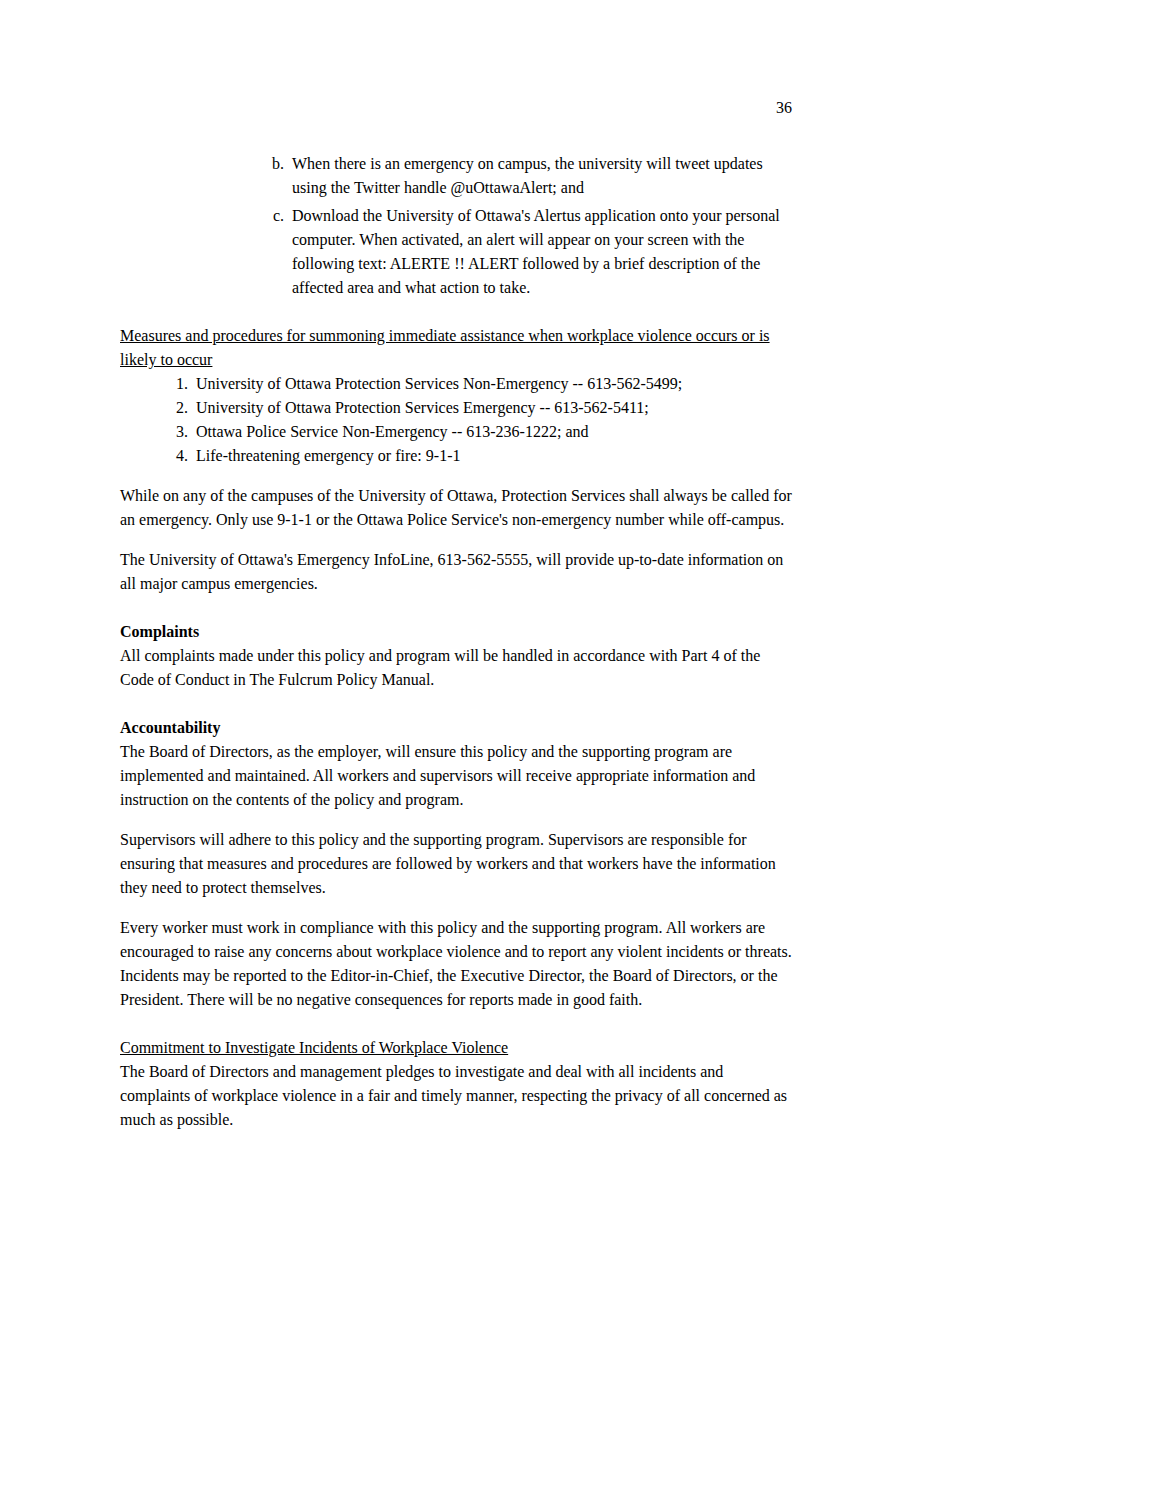36
When there is an emergency on campus, the university will tweet updates using the Twitter handle @uOttawaAlert; and
Download the University of Ottawa's Alertus application onto your personal computer. When activated, an alert will appear on your screen with the following text: ALERTE !! ALERT followed by a brief description of the affected area and what action to take.
Measures and procedures for summoning immediate assistance when workplace violence occurs or is likely to occur
University of Ottawa Protection Services Non-Emergency -- 613-562-5499;
University of Ottawa Protection Services Emergency -- 613-562-5411;
Ottawa Police Service Non-Emergency -- 613-236-1222; and
Life-threatening emergency or fire: 9-1-1
While on any of the campuses of the University of Ottawa, Protection Services shall always be called for an emergency. Only use 9-1-1 or the Ottawa Police Service's non-emergency number while off-campus.
The University of Ottawa's Emergency InfoLine, 613-562-5555, will provide up-to-date information on all major campus emergencies.
Complaints
All complaints made under this policy and program will be handled in accordance with Part 4 of the Code of Conduct in The Fulcrum Policy Manual.
Accountability
The Board of Directors, as the employer, will ensure this policy and the supporting program are implemented and maintained. All workers and supervisors will receive appropriate information and instruction on the contents of the policy and program.
Supervisors will adhere to this policy and the supporting program. Supervisors are responsible for ensuring that measures and procedures are followed by workers and that workers have the information they need to protect themselves.
Every worker must work in compliance with this policy and the supporting program. All workers are encouraged to raise any concerns about workplace violence and to report any violent incidents or threats. Incidents may be reported to the Editor-in-Chief, the Executive Director, the Board of Directors, or the President. There will be no negative consequences for reports made in good faith.
Commitment to Investigate Incidents of Workplace Violence
The Board of Directors and management pledges to investigate and deal with all incidents and complaints of workplace violence in a fair and timely manner, respecting the privacy of all concerned as much as possible.